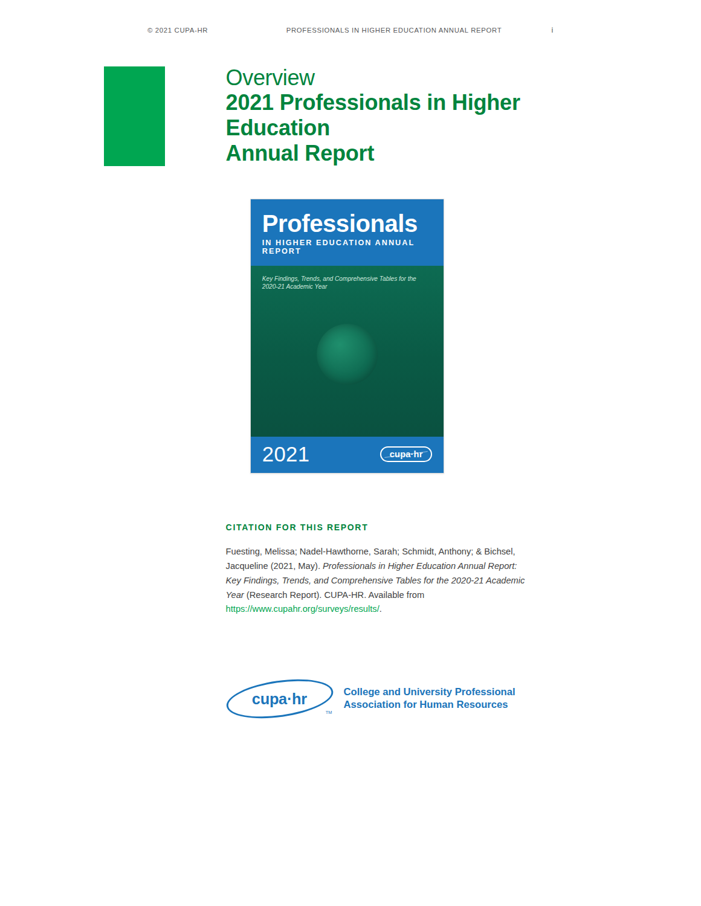© 2021 CUPA-HR Professionals in Higher Education Annual Report i
Overview
2021 Professionals in Higher Education
Annual Report
Professionals
IN HIGHER EDUCATION ANNUAL REPORT
Key Findings, Trends, and Comprehensive Tables for the 2020-21 Academic Year
2021 cupa·hr
Citation for This Report
Fuesting, Melissa; Nadel-Hawthorne, Sarah; Schmidt, Anthony; & Bichsel, Jacqueline (2021, May). Professionals in Higher Education Annual Report: Key Findings, Trends, and Comprehensive Tables for the 2020-21 Academic Year (Research Report). CUPA-HR. Available from https://www.cupahr.org/surveys/results/.
cupa·hr TM
College and University Professional
Association for Human Resources